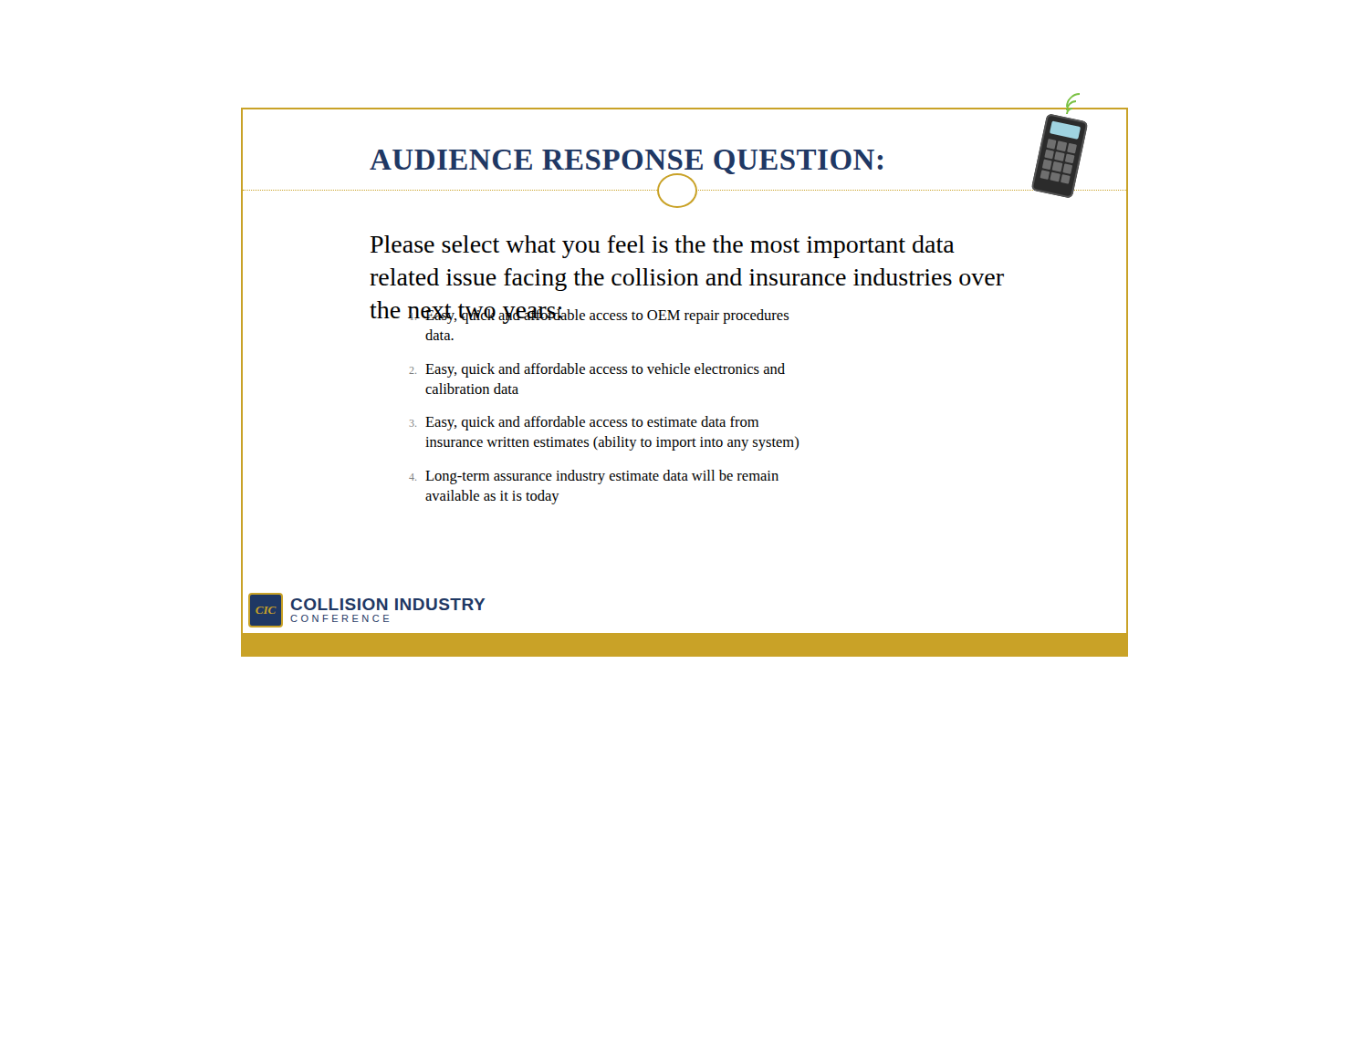AUDIENCE RESPONSE QUESTION:
Please select what you feel is the the most important data related issue facing the collision and insurance industries over the next two years:
Easy, quick and affordable access to OEM repair procedures data.
Easy, quick and affordable access to vehicle electronics and calibration data
Easy, quick and affordable access to estimate data from insurance written estimates (ability to import into any system)
Long-term assurance industry estimate data will be remain available as it is today
COLLISION INDUSTRY
CONFERENCE